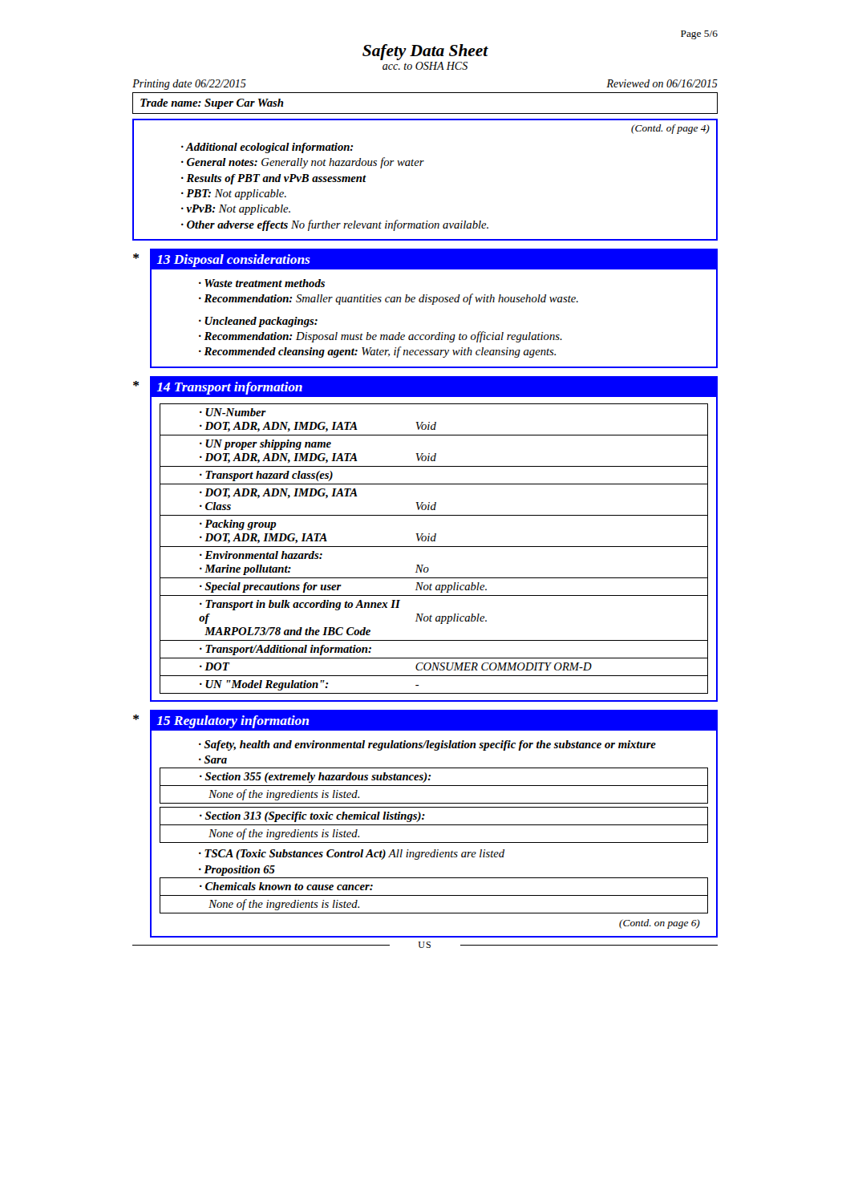Page 5/6
Safety Data Sheet
acc. to OSHA HCS
Printing date 06/22/2015 Reviewed on 06/16/2015
Trade name: Super Car Wash
(Contd. of page 4)
· Additional ecological information:
· General notes: Generally not hazardous for water
· Results of PBT and vPvB assessment
· PBT: Not applicable.
· vPvB: Not applicable.
· Other adverse effects No further relevant information available.
*
13 Disposal considerations
· Waste treatment methods
· Recommendation: Smaller quantities can be disposed of with household waste.
· Uncleaned packagings:
· Recommendation: Disposal must be made according to official regulations.
· Recommended cleansing agent: Water, if necessary with cleansing agents.
*
14 Transport information
| · UN-Number · DOT, ADR, ADN, IMDG, IATA | Void |
| · UN proper shipping name · DOT, ADR, ADN, IMDG, IATA | Void |
| · Transport hazard class(es) | |
| · DOT, ADR, ADN, IMDG, IATA · Class | Void |
| · Packing group · DOT, ADR, IMDG, IATA | Void |
| · Environmental hazards: · Marine pollutant: | No |
| · Special precautions for user | Not applicable. |
| · Transport in bulk according to Annex II of MARPOL73/78 and the IBC Code | Not applicable. |
| · Transport/Additional information: | |
| · DOT | CONSUMER COMMODITY ORM-D |
| · UN "Model Regulation": | - |
*
15 Regulatory information
· Safety, health and environmental regulations/legislation specific for the substance or mixture
· Sara
· Section 355 (extremely hazardous substances):
None of the ingredients is listed.
· Section 313 (Specific toxic chemical listings):
None of the ingredients is listed.
· TSCA (Toxic Substances Control Act) All ingredients are listed
· Proposition 65
· Chemicals known to cause cancer:
None of the ingredients is listed.
(Contd. on page 6)
US